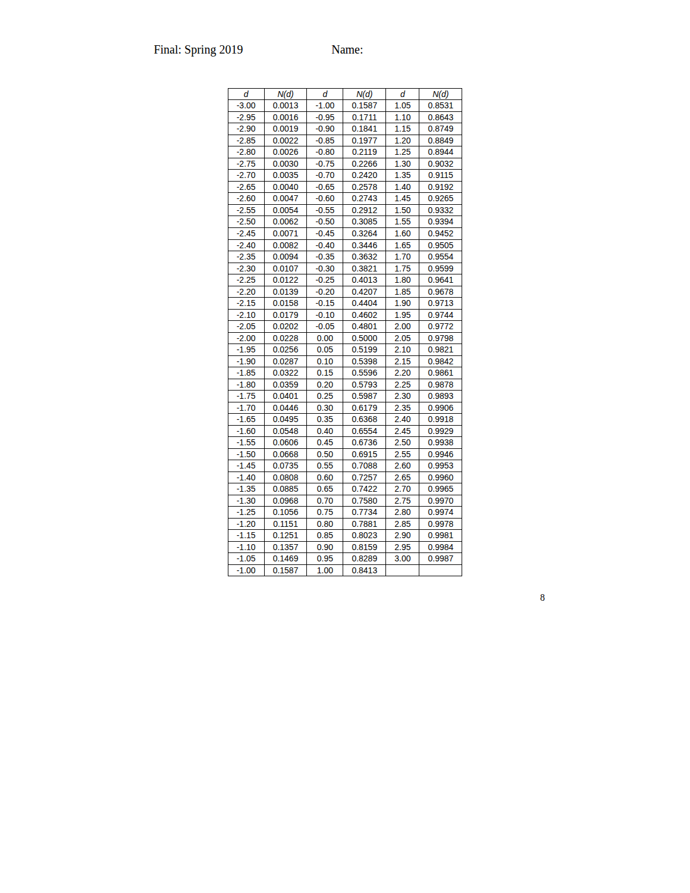Final: Spring 2019 Name:
| d | N(d) | d | N(d) | d | N(d) |
| --- | --- | --- | --- | --- | --- |
| -3.00 | 0.0013 | -1.00 | 0.1587 | 1.05 | 0.8531 |
| -2.95 | 0.0016 | -0.95 | 0.1711 | 1.10 | 0.8643 |
| -2.90 | 0.0019 | -0.90 | 0.1841 | 1.15 | 0.8749 |
| -2.85 | 0.0022 | -0.85 | 0.1977 | 1.20 | 0.8849 |
| -2.80 | 0.0026 | -0.80 | 0.2119 | 1.25 | 0.8944 |
| -2.75 | 0.0030 | -0.75 | 0.2266 | 1.30 | 0.9032 |
| -2.70 | 0.0035 | -0.70 | 0.2420 | 1.35 | 0.9115 |
| -2.65 | 0.0040 | -0.65 | 0.2578 | 1.40 | 0.9192 |
| -2.60 | 0.0047 | -0.60 | 0.2743 | 1.45 | 0.9265 |
| -2.55 | 0.0054 | -0.55 | 0.2912 | 1.50 | 0.9332 |
| -2.50 | 0.0062 | -0.50 | 0.3085 | 1.55 | 0.9394 |
| -2.45 | 0.0071 | -0.45 | 0.3264 | 1.60 | 0.9452 |
| -2.40 | 0.0082 | -0.40 | 0.3446 | 1.65 | 0.9505 |
| -2.35 | 0.0094 | -0.35 | 0.3632 | 1.70 | 0.9554 |
| -2.30 | 0.0107 | -0.30 | 0.3821 | 1.75 | 0.9599 |
| -2.25 | 0.0122 | -0.25 | 0.4013 | 1.80 | 0.9641 |
| -2.20 | 0.0139 | -0.20 | 0.4207 | 1.85 | 0.9678 |
| -2.15 | 0.0158 | -0.15 | 0.4404 | 1.90 | 0.9713 |
| -2.10 | 0.0179 | -0.10 | 0.4602 | 1.95 | 0.9744 |
| -2.05 | 0.0202 | -0.05 | 0.4801 | 2.00 | 0.9772 |
| -2.00 | 0.0228 | 0.00 | 0.5000 | 2.05 | 0.9798 |
| -1.95 | 0.0256 | 0.05 | 0.5199 | 2.10 | 0.9821 |
| -1.90 | 0.0287 | 0.10 | 0.5398 | 2.15 | 0.9842 |
| -1.85 | 0.0322 | 0.15 | 0.5596 | 2.20 | 0.9861 |
| -1.80 | 0.0359 | 0.20 | 0.5793 | 2.25 | 0.9878 |
| -1.75 | 0.0401 | 0.25 | 0.5987 | 2.30 | 0.9893 |
| -1.70 | 0.0446 | 0.30 | 0.6179 | 2.35 | 0.9906 |
| -1.65 | 0.0495 | 0.35 | 0.6368 | 2.40 | 0.9918 |
| -1.60 | 0.0548 | 0.40 | 0.6554 | 2.45 | 0.9929 |
| -1.55 | 0.0606 | 0.45 | 0.6736 | 2.50 | 0.9938 |
| -1.50 | 0.0668 | 0.50 | 0.6915 | 2.55 | 0.9946 |
| -1.45 | 0.0735 | 0.55 | 0.7088 | 2.60 | 0.9953 |
| -1.40 | 0.0808 | 0.60 | 0.7257 | 2.65 | 0.9960 |
| -1.35 | 0.0885 | 0.65 | 0.7422 | 2.70 | 0.9965 |
| -1.30 | 0.0968 | 0.70 | 0.7580 | 2.75 | 0.9970 |
| -1.25 | 0.1056 | 0.75 | 0.7734 | 2.80 | 0.9974 |
| -1.20 | 0.1151 | 0.80 | 0.7881 | 2.85 | 0.9978 |
| -1.15 | 0.1251 | 0.85 | 0.8023 | 2.90 | 0.9981 |
| -1.10 | 0.1357 | 0.90 | 0.8159 | 2.95 | 0.9984 |
| -1.05 | 0.1469 | 0.95 | 0.8289 | 3.00 | 0.9987 |
| -1.00 | 0.1587 | 1.00 | 0.8413 | | |
8